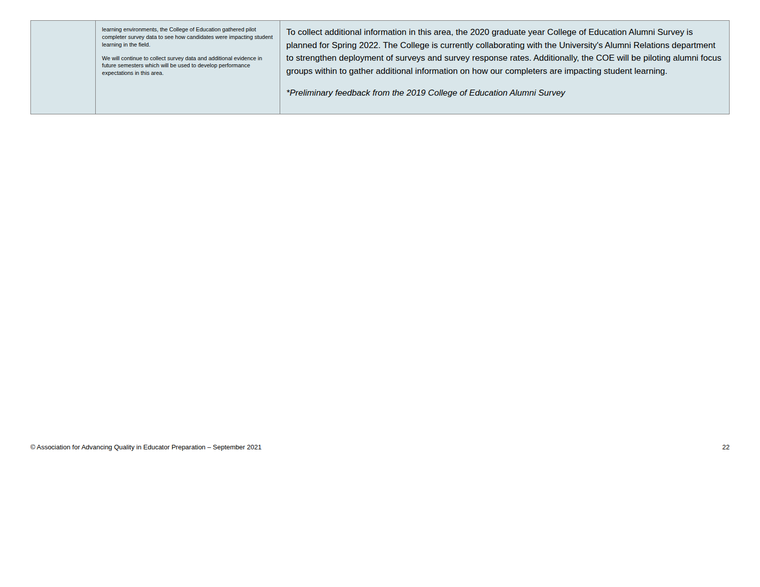| | learning environments, the College of Education gathered pilot completer survey data to see how candidates were impacting student learning in the field. We will continue to collect survey data and additional evidence in future semesters which will be used to develop performance expectations in this area. | To collect additional information in this area, the 2020 graduate year College of Education Alumni Survey is planned for Spring 2022. The College is currently collaborating with the University's Alumni Relations department to strengthen deployment of surveys and survey response rates. Additionally, the COE will be piloting alumni focus groups within to gather additional information on how our completers are impacting student learning. *Preliminary feedback from the 2019 College of Education Alumni Survey |
© Association for Advancing Quality in Educator Preparation – September 2021 22